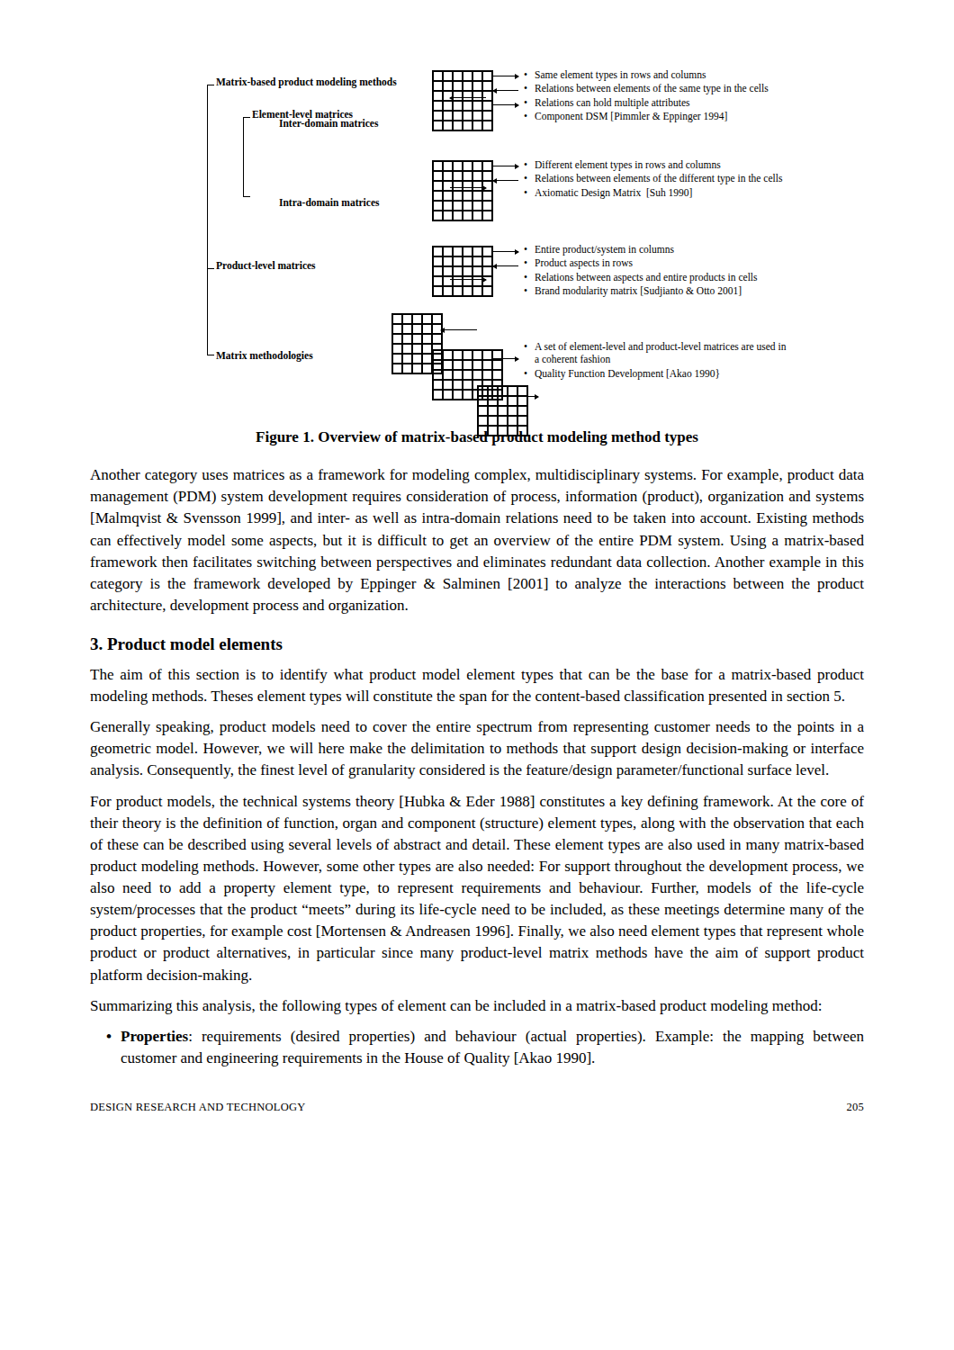Matrix-based product modeling methods
Element-level matrices
Inter-domain matrices
Intra-domain matrices
Product-level matrices
Matrix methodologies
Same element types in rows and columns
Relations between elements of the same type in the cells
Relations can hold multiple attributes
Component DSM [Pimmler & Eppinger 1994]
Different element types in rows and columns
Relations between elements of the different type in the cells
Axiomatic Design Matrix [Suh 1990]
Entire product/system in columns
Product aspects in rows
Relations between aspects and entire products in cells
Brand modularity matrix [Sudjianto & Otto 2001]
A set of element-level and product-level matrices are used in a coherent fashion
Quality Function Development [Akao 1990}
Figure 1. Overview of matrix-based product modeling method types
Another category uses matrices as a framework for modeling complex, multidisciplinary systems. For example, product data management (PDM) system development requires consideration of process, information (product), organization and systems [Malmqvist & Svensson 1999], and inter- as well as intra-domain relations need to be taken into account. Existing methods can effectively model some aspects, but it is difficult to get an overview of the entire PDM system. Using a matrix-based framework then facilitates switching between perspectives and eliminates redundant data collection. Another example in this category is the framework developed by Eppinger & Salminen [2001] to analyze the interactions between the product architecture, development process and organization.
3. Product model elements
The aim of this section is to identify what product model element types that can be the base for a matrix-based product modeling methods. Theses element types will constitute the span for the content-based classification presented in section 5.
Generally speaking, product models need to cover the entire spectrum from representing customer needs to the points in a geometric model. However, we will here make the delimitation to methods that support design decision-making or interface analysis. Consequently, the finest level of granularity considered is the feature/design parameter/functional surface level.
For product models, the technical systems theory [Hubka & Eder 1988] constitutes a key defining framework. At the core of their theory is the definition of function, organ and component (structure) element types, along with the observation that each of these can be described using several levels of abstract and detail. These element types are also used in many matrix-based product modeling methods. However, some other types are also needed: For support throughout the development process, we also need to add a property element type, to represent requirements and behaviour. Further, models of the life-cycle system/processes that the product “meets” during its life-cycle need to be included, as these meetings determine many of the product properties, for example cost [Mortensen & Andreasen 1996]. Finally, we also need element types that represent whole product or product alternatives, in particular since many product-level matrix methods have the aim of support product platform decision-making.
Summarizing this analysis, the following types of element can be included in a matrix-based product modeling method:
Properties: requirements (desired properties) and behaviour (actual properties). Example: the mapping between customer and engineering requirements in the House of Quality [Akao 1990].
DESIGN RESEARCH AND TECHNOLOGY 205